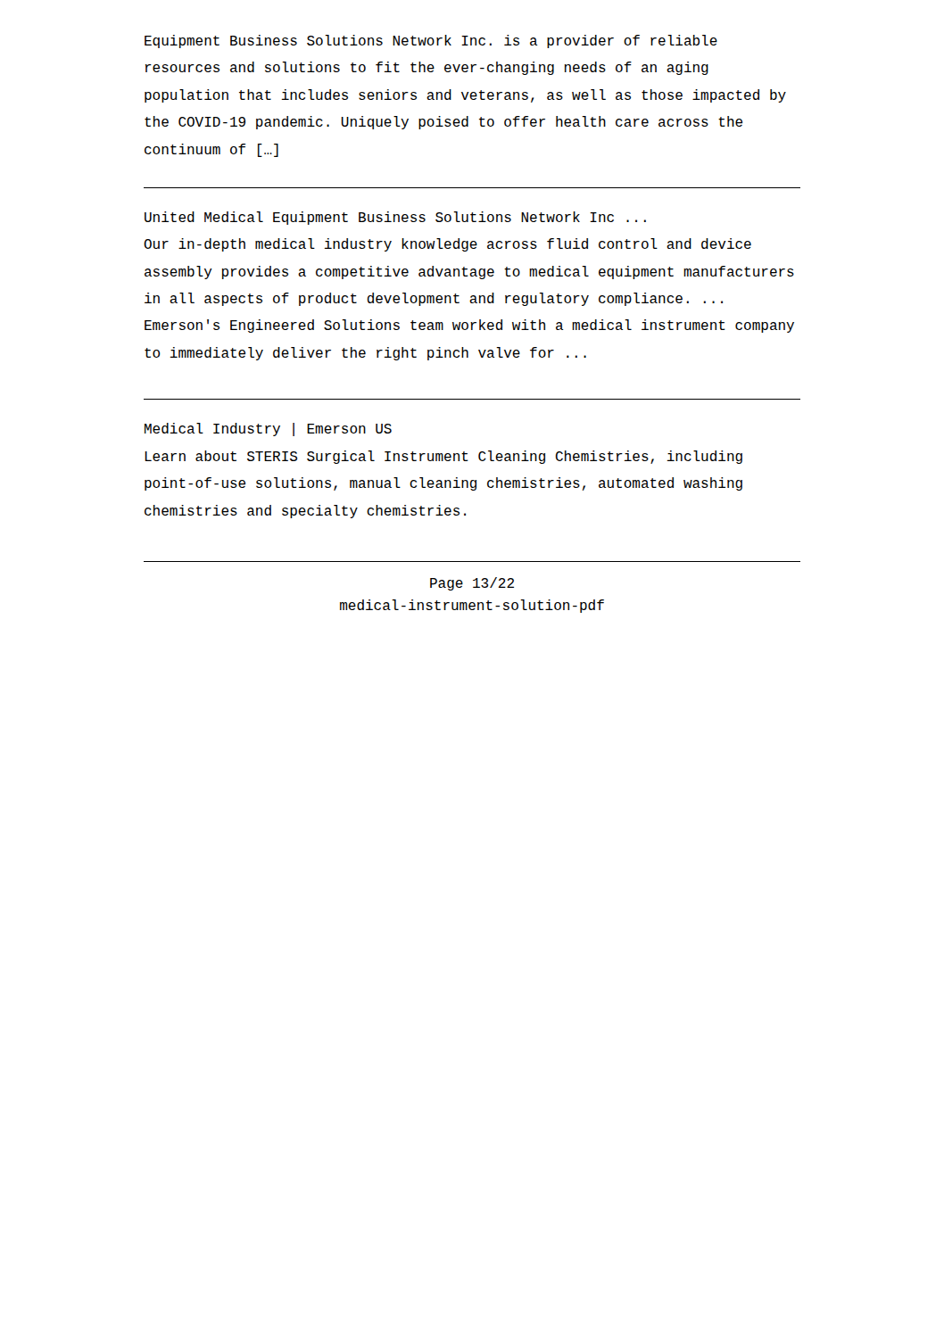Equipment Business Solutions Network Inc. is a provider of reliable resources and solutions to fit the ever-changing needs of an aging population that includes seniors and veterans, as well as those impacted by the COVID-19 pandemic. Uniquely poised to offer health care across the continuum of […]
United Medical Equipment Business Solutions Network Inc ...
Our in-depth medical industry knowledge across fluid control and device assembly provides a competitive advantage to medical equipment manufacturers in all aspects of product development and regulatory compliance. ... Emerson's Engineered Solutions team worked with a medical instrument company to immediately deliver the right pinch valve for ...
Medical Industry | Emerson US
Learn about STERIS Surgical Instrument Cleaning Chemistries, including point-of-use solutions, manual cleaning chemistries, automated washing chemistries and specialty chemistries.
Page 13/22
medical-instrument-solution-pdf